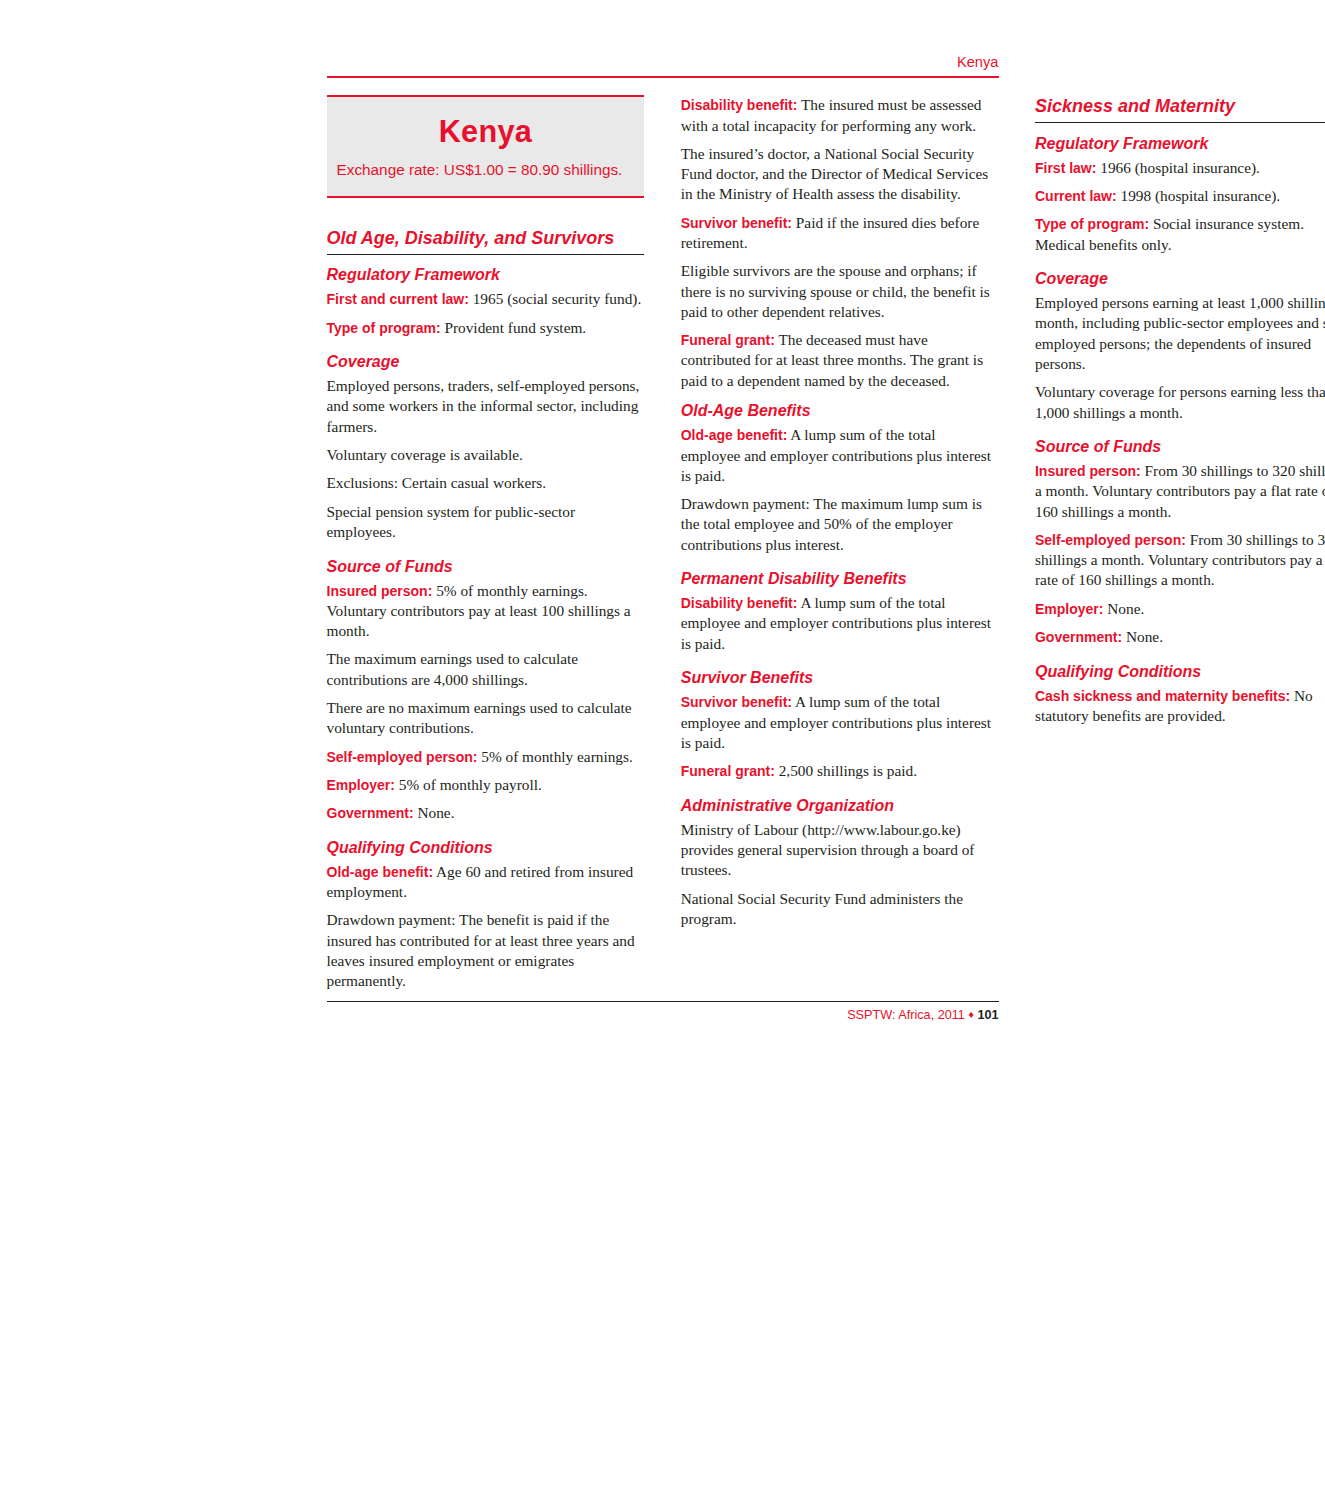Kenya
Kenya
Exchange rate: US$1.00 = 80.90 shillings.
Old Age, Disability, and Survivors
Regulatory Framework
First and current law: 1965 (social security fund).
Type of program: Provident fund system.
Coverage
Employed persons, traders, self-employed persons, and some workers in the informal sector, including farmers.
Voluntary coverage is available.
Exclusions: Certain casual workers.
Special pension system for public-sector employees.
Source of Funds
Insured person: 5% of monthly earnings. Voluntary contributors pay at least 100 shillings a month.
The maximum earnings used to calculate contributions are 4,000 shillings.
There are no maximum earnings used to calculate voluntary contributions.
Self-employed person: 5% of monthly earnings.
Employer: 5% of monthly payroll.
Government: None.
Qualifying Conditions
Old-age benefit: Age 60 and retired from insured employment.
Drawdown payment: The benefit is paid if the insured has contributed for at least three years and leaves insured employment or emigrates permanently.
Disability benefit: The insured must be assessed with a total incapacity for performing any work.
The insured’s doctor, a National Social Security Fund doctor, and the Director of Medical Services in the Ministry of Health assess the disability.
Survivor benefit: Paid if the insured dies before retirement.
Eligible survivors are the spouse and orphans; if there is no surviving spouse or child, the benefit is paid to other dependent relatives.
Funeral grant: The deceased must have contributed for at least three months. The grant is paid to a dependent named by the deceased.
Old-Age Benefits
Old-age benefit: A lump sum of the total employee and employer contributions plus interest is paid.
Drawdown payment: The maximum lump sum is the total employee and 50% of the employer contributions plus interest.
Permanent Disability Benefits
Disability benefit: A lump sum of the total employee and employer contributions plus interest is paid.
Survivor Benefits
Survivor benefit: A lump sum of the total employee and employer contributions plus interest is paid.
Funeral grant: 2,500 shillings is paid.
Administrative Organization
Ministry of Labour (http://www.labour.go.ke) provides general supervision through a board of trustees.
National Social Security Fund administers the program.
Sickness and Maternity
Regulatory Framework
First law: 1966 (hospital insurance).
Current law: 1998 (hospital insurance).
Type of program: Social insurance system. Medical benefits only.
Coverage
Employed persons earning at least 1,000 shillings a month, including public-sector employees and self-employed persons; the dependents of insured persons.
Voluntary coverage for persons earning less than 1,000 shillings a month.
Source of Funds
Insured person: From 30 shillings to 320 shillings a month. Voluntary contributors pay a flat rate of 160 shillings a month.
Self-employed person: From 30 shillings to 320 shillings a month. Voluntary contributors pay a flat rate of 160 shillings a month.
Employer: None.
Government: None.
Qualifying Conditions
Cash sickness and maternity benefits: No statutory benefits are provided.
SSPTW: Africa, 2011 ♦ 101